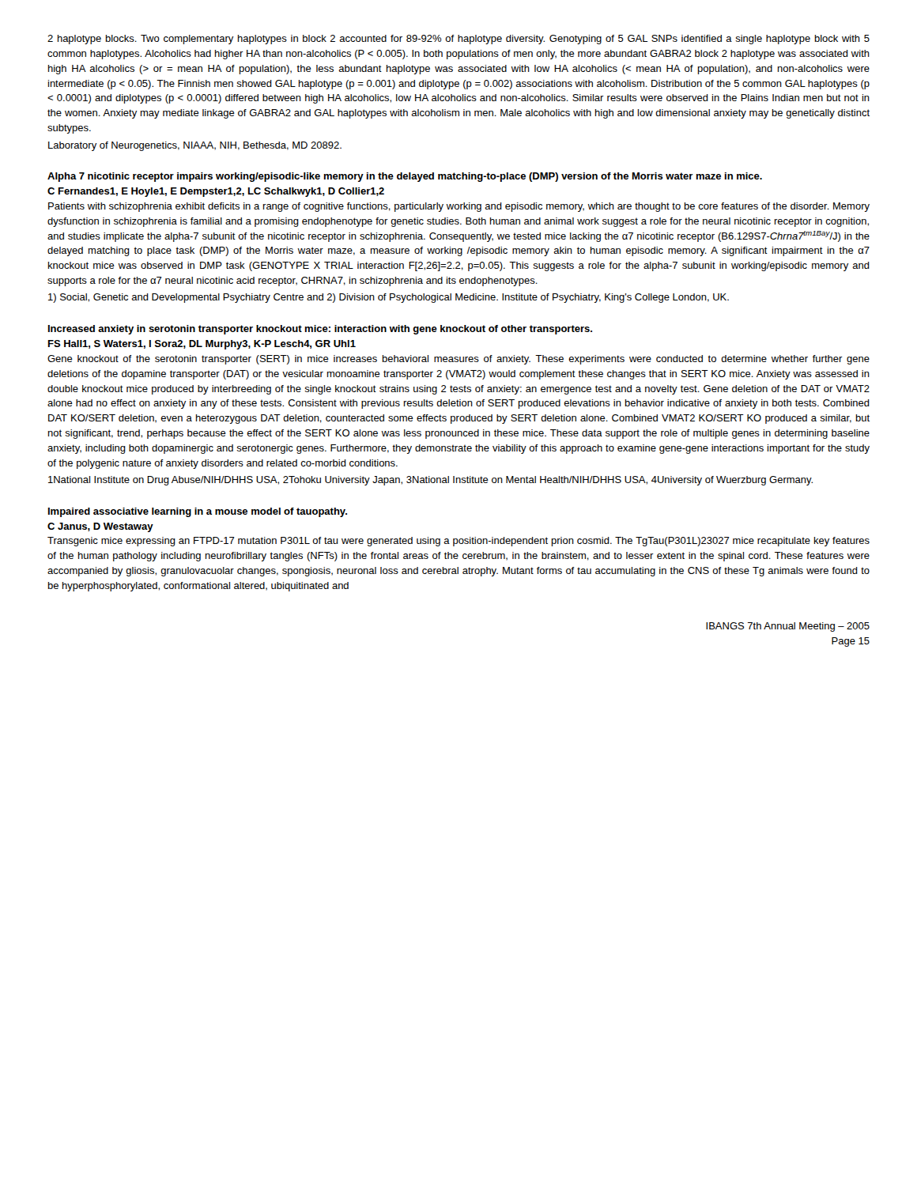2 haplotype blocks. Two complementary haplotypes in block 2 accounted for 89-92% of haplotype diversity. Genotyping of 5 GAL SNPs identified a single haplotype block with 5 common haplotypes. Alcoholics had higher HA than non-alcoholics (P < 0.005). In both populations of men only, the more abundant GABRA2 block 2 haplotype was associated with high HA alcoholics (> or = mean HA of population), the less abundant haplotype was associated with low HA alcoholics (< mean HA of population), and non-alcoholics were intermediate (p < 0.05). The Finnish men showed GAL haplotype (p = 0.001) and diplotype (p = 0.002) associations with alcoholism. Distribution of the 5 common GAL haplotypes (p < 0.0001) and diplotypes (p < 0.0001) differed between high HA alcoholics, low HA alcoholics and non-alcoholics. Similar results were observed in the Plains Indian men but not in the women. Anxiety may mediate linkage of GABRA2 and GAL haplotypes with alcoholism in men. Male alcoholics with high and low dimensional anxiety may be genetically distinct subtypes.
Laboratory of Neurogenetics, NIAAA, NIH, Bethesda, MD 20892.
Alpha 7 nicotinic receptor impairs working/episodic-like memory in the delayed matching-to-place (DMP) version of the Morris water maze in mice.
C Fernandes1, E Hoyle1, E Dempster1,2, LC Schalkwyk1, D Collier1,2
Patients with schizophrenia exhibit deficits in a range of cognitive functions, particularly working and episodic memory, which are thought to be core features of the disorder. Memory dysfunction in schizophrenia is familial and a promising endophenotype for genetic studies. Both human and animal work suggest a role for the neural nicotinic receptor in cognition, and studies implicate the alpha-7 subunit of the nicotinic receptor in schizophrenia. Consequently, we tested mice lacking the α7 nicotinic receptor (B6.129S7-Chrna7tm1Bay/J) in the delayed matching to place task (DMP) of the Morris water maze, a measure of working /episodic memory akin to human episodic memory. A significant impairment in the α7 knockout mice was observed in DMP task (GENOTYPE X TRIAL interaction F[2,26]=2.2, p=0.05). This suggests a role for the alpha-7 subunit in working/episodic memory and supports a role for the α7 neural nicotinic acid receptor, CHRNA7, in schizophrenia and its endophenotypes.
1) Social, Genetic and Developmental Psychiatry Centre and 2) Division of Psychological Medicine. Institute of Psychiatry, King's College London, UK.
Increased anxiety in serotonin transporter knockout mice: interaction with gene knockout of other transporters.
FS Hall1, S Waters1, I Sora2, DL Murphy3, K-P Lesch4, GR Uhl1
Gene knockout of the serotonin transporter (SERT) in mice increases behavioral measures of anxiety. These experiments were conducted to determine whether further gene deletions of the dopamine transporter (DAT) or the vesicular monoamine transporter 2 (VMAT2) would complement these changes that in SERT KO mice. Anxiety was assessed in double knockout mice produced by interbreeding of the single knockout strains using 2 tests of anxiety: an emergence test and a novelty test. Gene deletion of the DAT or VMAT2 alone had no effect on anxiety in any of these tests. Consistent with previous results deletion of SERT produced elevations in behavior indicative of anxiety in both tests. Combined DAT KO/SERT deletion, even a heterozygous DAT deletion, counteracted some effects produced by SERT deletion alone. Combined VMAT2 KO/SERT KO produced a similar, but not significant, trend, perhaps because the effect of the SERT KO alone was less pronounced in these mice. These data support the role of multiple genes in determining baseline anxiety, including both dopaminergic and serotonergic genes. Furthermore, they demonstrate the viability of this approach to examine gene-gene interactions important for the study of the polygenic nature of anxiety disorders and related co-morbid conditions.
1National Institute on Drug Abuse/NIH/DHHS USA, 2Tohoku University Japan, 3National Institute on Mental Health/NIH/DHHS USA, 4University of Wuerzburg Germany.
Impaired associative learning in a mouse model of tauopathy.
C Janus, D Westaway
Transgenic mice expressing an FTPD-17 mutation P301L of tau were generated using a position-independent prion cosmid. The TgTau(P301L)23027 mice recapitulate key features of the human pathology including neurofibrillary tangles (NFTs) in the frontal areas of the cerebrum, in the brainstem, and to lesser extent in the spinal cord. These features were accompanied by gliosis, granulovacuolar changes, spongiosis, neuronal loss and cerebral atrophy. Mutant forms of tau accumulating in the CNS of these Tg animals were found to be hyperphosphorylated, conformational altered, ubiquitinated and
IBANGS 7th Annual Meeting – 2005
Page 15